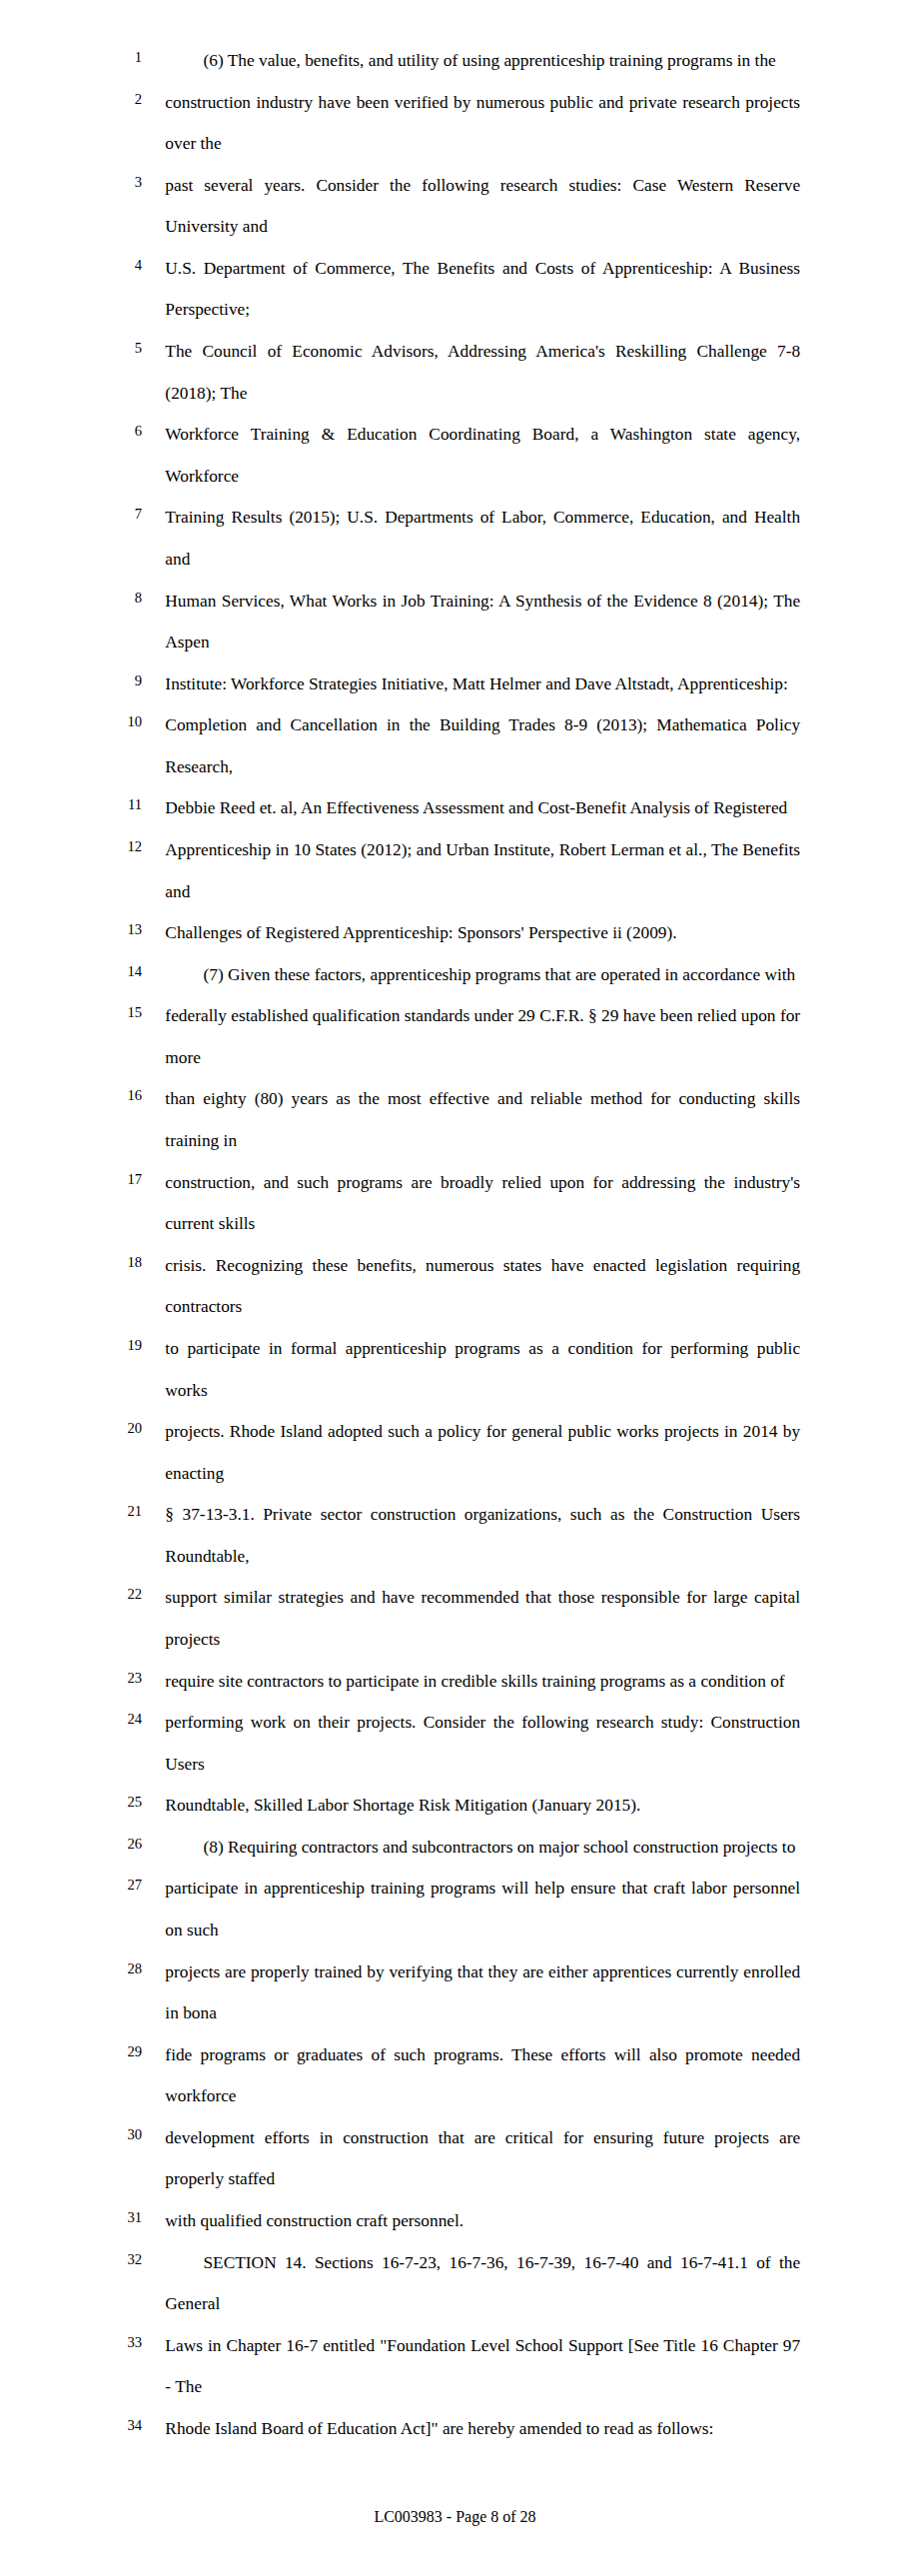(6) The value, benefits, and utility of using apprenticeship training programs in the
construction industry have been verified by numerous public and private research projects over the
past several years. Consider the following research studies: Case Western Reserve University and
U.S. Department of Commerce, The Benefits and Costs of Apprenticeship: A Business Perspective;
The Council of Economic Advisors, Addressing America's Reskilling Challenge 7-8 (2018); The
Workforce Training & Education Coordinating Board, a Washington state agency, Workforce
Training Results (2015); U.S. Departments of Labor, Commerce, Education, and Health and
Human Services, What Works in Job Training: A Synthesis of the Evidence 8 (2014); The Aspen
Institute: Workforce Strategies Initiative, Matt Helmer and Dave Altstadt, Apprenticeship:
Completion and Cancellation in the Building Trades 8-9 (2013); Mathematica Policy Research,
Debbie Reed et. al, An Effectiveness Assessment and Cost-Benefit Analysis of Registered
Apprenticeship in 10 States (2012); and Urban Institute, Robert Lerman et al., The Benefits and
Challenges of Registered Apprenticeship: Sponsors' Perspective ii (2009).
(7) Given these factors, apprenticeship programs that are operated in accordance with
federally established qualification standards under 29 C.F.R. § 29 have been relied upon for more
than eighty (80) years as the most effective and reliable method for conducting skills training in
construction, and such programs are broadly relied upon for addressing the industry's current skills
crisis. Recognizing these benefits, numerous states have enacted legislation requiring contractors
to participate in formal apprenticeship programs as a condition for performing public works
projects. Rhode Island adopted such a policy for general public works projects in 2014 by enacting
§ 37-13-3.1. Private sector construction organizations, such as the Construction Users Roundtable,
support similar strategies and have recommended that those responsible for large capital projects
require site contractors to participate in credible skills training programs as a condition of
performing work on their projects. Consider the following research study: Construction Users
Roundtable, Skilled Labor Shortage Risk Mitigation (January 2015).
(8) Requiring contractors and subcontractors on major school construction projects to
participate in apprenticeship training programs will help ensure that craft labor personnel on such
projects are properly trained by verifying that they are either apprentices currently enrolled in bona
fide programs or graduates of such programs. These efforts will also promote needed workforce
development efforts in construction that are critical for ensuring future projects are properly staffed
with qualified construction craft personnel.
SECTION 14. Sections 16-7-23, 16-7-36, 16-7-39, 16-7-40 and 16-7-41.1 of the General
Laws in Chapter 16-7 entitled "Foundation Level School Support [See Title 16 Chapter 97 - The
Rhode Island Board of Education Act]" are hereby amended to read as follows:
LC003983 - Page 8 of 28